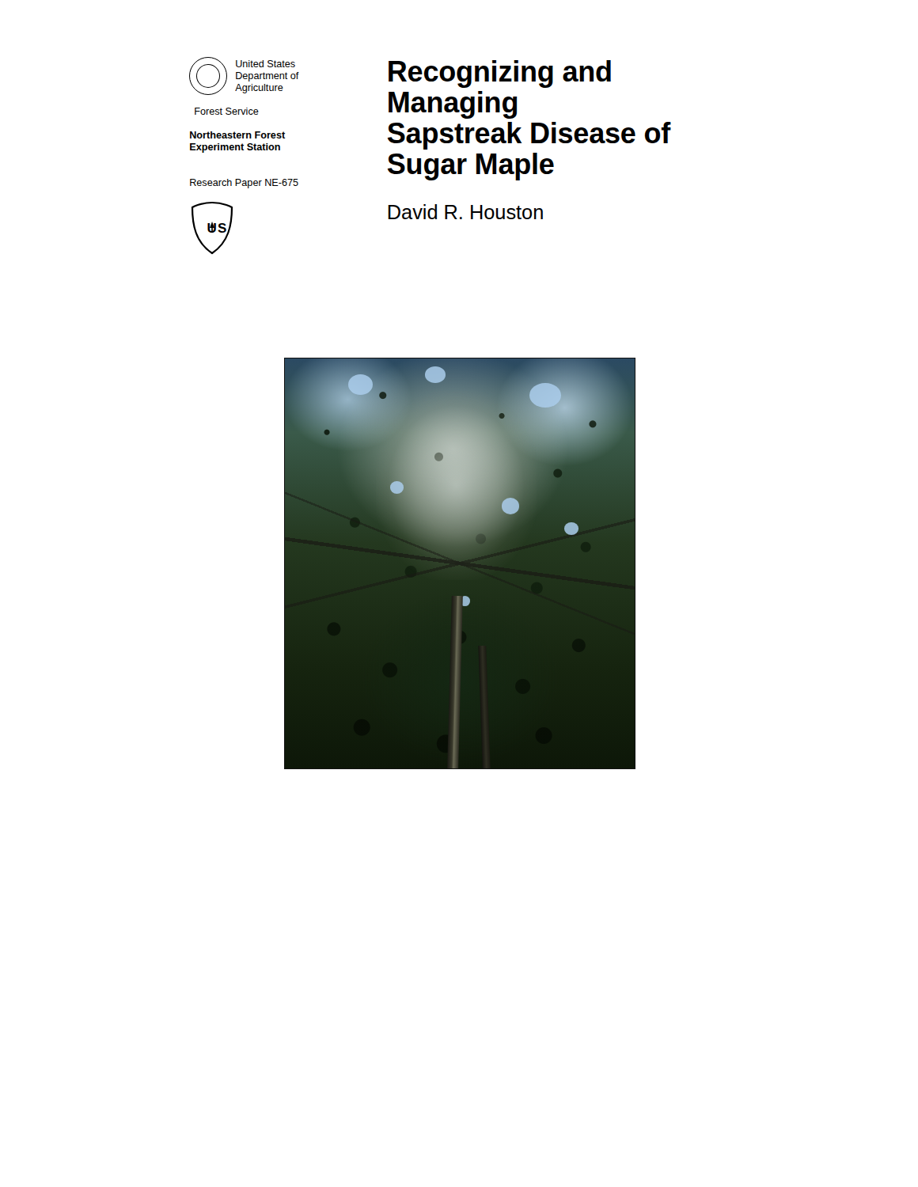United States
Department of
Agriculture
Forest Service
Northeastern Forest
Experiment Station
Research Paper NE-675
U S
Recognizing and Managing
Sapstreak Disease of
Sugar Maple
David R. Houston